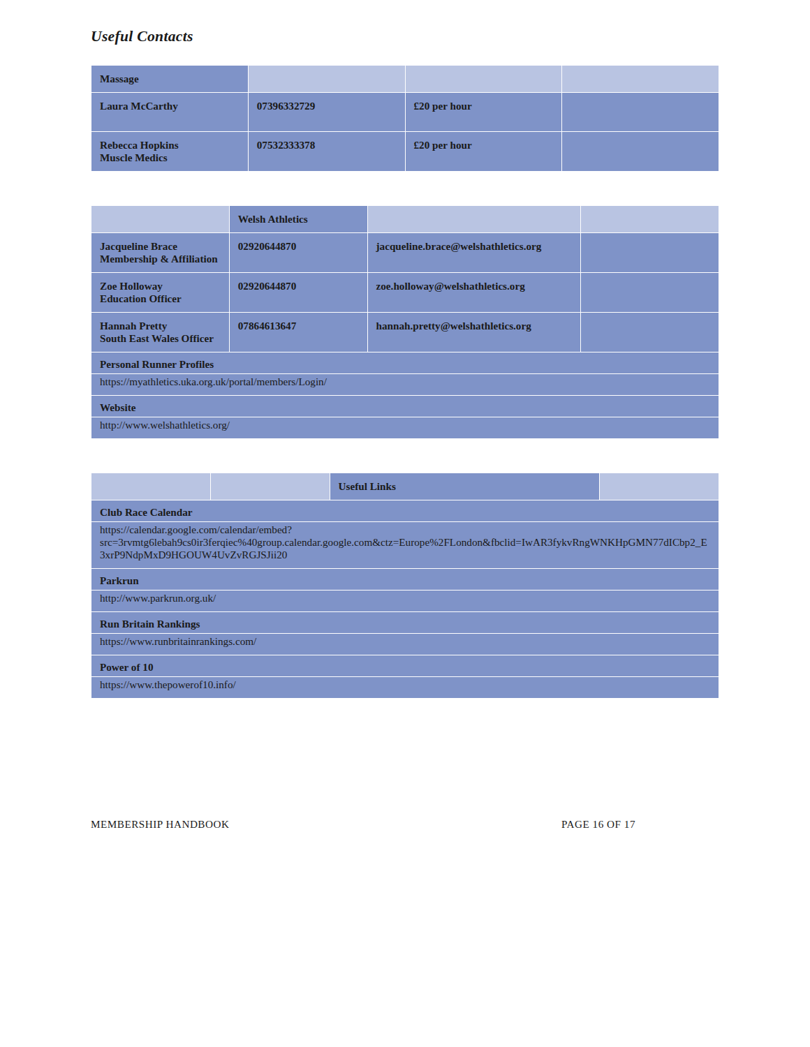Useful Contacts
| Massage | | | |
| Laura McCarthy | 07396332729 | £20 per hour | |
| Rebecca Hopkins Muscle Medics | 07532333378 | £20 per hour | |
| | Welsh Athletics | | |
| Jacqueline Brace Membership & Affiliation | 02920644870 | jacqueline.brace@welshathletics.org | |
| Zoe Holloway Education Officer | 02920644870 | zoe.holloway@welshathletics.org | |
| Hannah Pretty South East Wales Officer | 07864613647 | hannah.pretty@welshathletics.org | |
| Personal Runner Profiles |
| https://myathletics.uka.org.uk/portal/members/Login/ |
| Website |
| http://www.welshathletics.org/ |
| | | Useful Links | |
| Club Race Calendar |
| https://calendar.google.com/calendar/embed?src=3rvmtg6lebah9cs0ir3ferqiec%40group.calendar.google.com&ctz=Europe%2FLondon&fbclid=IwAR3fykvRngWNKHpGMN77dICbp2_E3xrP9NdpMxD9HGOUW4UvZvRGJSJii20 |
| Parkrun |
| http://www.parkrun.org.uk/ |
| Run Britain Rankings |
| https://www.runbritainrankings.com/ |
| Power of 10 |
| https://www.thepowerof10.info/ |
MEMBERSHIP HANDBOOK
PAGE 16 OF 17